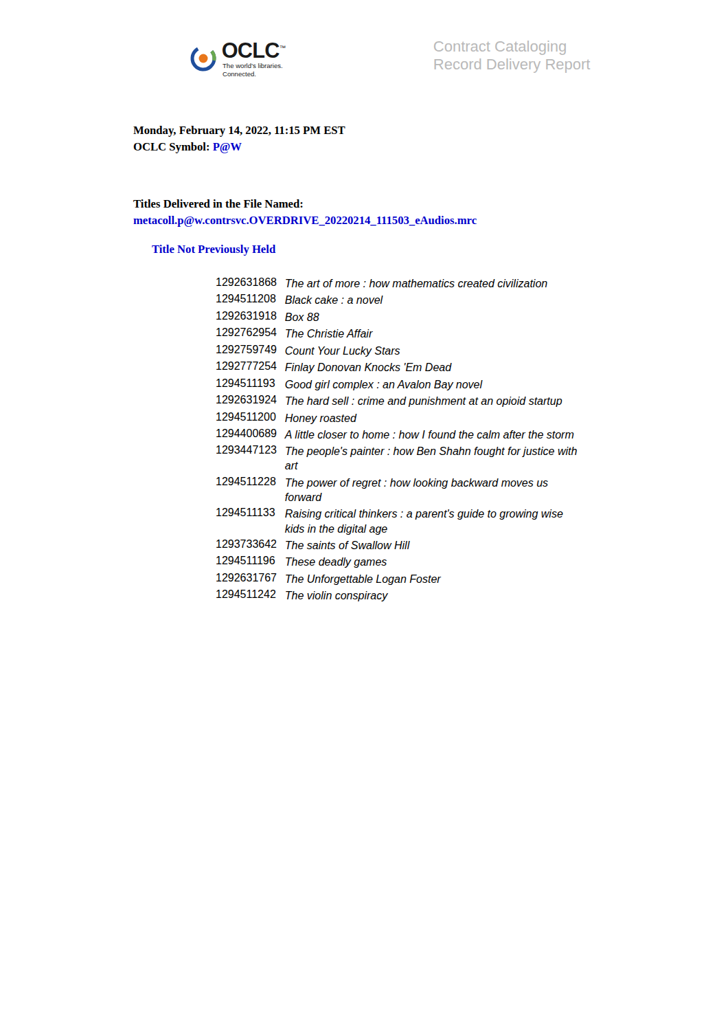OCLC™
The world’s libraries.
Connected.
Contract Cataloging
Record Delivery Report
Monday, February 14, 2022, 11:15 PM EST
OCLC Symbol: P@W
Titles Delivered in the File Named:
metacoll.p@w.contrsvc.OVERDRIVE_20220214_111503_eAudios.mrc
Title Not Previously Held
| 1292631868 | The art of more : how mathematics created civilization |
| 1294511208 | Black cake : a novel |
| 1292631918 | Box 88 |
| 1292762954 | The Christie Affair |
| 1292759749 | Count Your Lucky Stars |
| 1292777254 | Finlay Donovan Knocks 'Em Dead |
| 1294511193 | Good girl complex : an Avalon Bay novel |
| 1292631924 | The hard sell : crime and punishment at an opioid startup |
| 1294511200 | Honey roasted |
| 1294400689 | A little closer to home : how I found the calm after the storm |
| 1293447123 | The people's painter : how Ben Shahn fought for justice with art |
| 1294511228 | The power of regret : how looking backward moves us forward |
| 1294511133 | Raising critical thinkers : a parent's guide to growing wise kids in the digital age |
| 1293733642 | The saints of Swallow Hill |
| 1294511196 | These deadly games |
| 1292631767 | The Unforgettable Logan Foster |
| 1294511242 | The violin conspiracy |